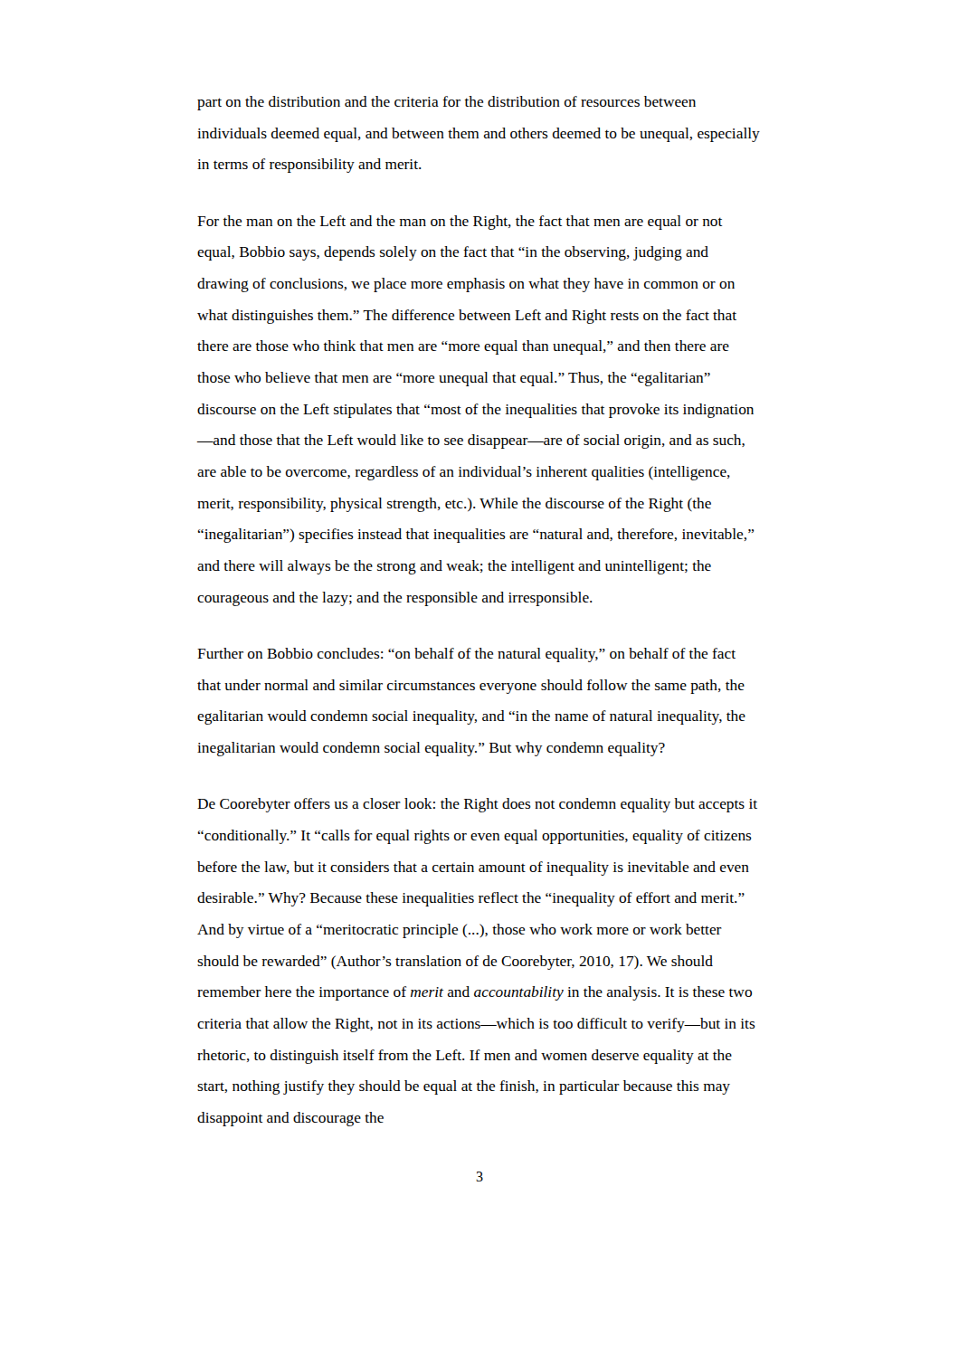part on the distribution and the criteria for the distribution of resources between individuals deemed equal, and between them and others deemed to be unequal, especially in terms of responsibility and merit.
For the man on the Left and the man on the Right, the fact that men are equal or not equal, Bobbio says, depends solely on the fact that “in the observing, judging and drawing of conclusions, we place more emphasis on what they have in common or on what distinguishes them.” The difference between Left and Right rests on the fact that there are those who think that men are “more equal than unequal,” and then there are those who believe that men are “more unequal that equal.” Thus, the “egalitarian” discourse on the Left stipulates that “most of the inequalities that provoke its indignation—and those that the Left would like to see disappear—are of social origin, and as such, are able to be overcome, regardless of an individual’s inherent qualities (intelligence, merit, responsibility, physical strength, etc.). While the discourse of the Right (the “inegalitarian”) specifies instead that inequalities are “natural and, therefore, inevitable,” and there will always be the strong and weak; the intelligent and unintelligent; the courageous and the lazy; and the responsible and irresponsible.
Further on Bobbio concludes: “on behalf of the natural equality,” on behalf of the fact that under normal and similar circumstances everyone should follow the same path, the egalitarian would condemn social inequality, and “in the name of natural inequality, the inegalitarian would condemn social equality.” But why condemn equality?
De Coorebyter offers us a closer look: the Right does not condemn equality but accepts it “conditionally.” It “calls for equal rights or even equal opportunities, equality of citizens before the law, but it considers that a certain amount of inequality is inevitable and even desirable.” Why? Because these inequalities reflect the “inequality of effort and merit.” And by virtue of a “meritocratic principle (...), those who work more or work better should be rewarded” (Author’s translation of de Coorebyter, 2010, 17). We should remember here the importance of merit and accountability in the analysis. It is these two criteria that allow the Right, not in its actions—which is too difficult to verify—but in its rhetoric, to distinguish itself from the Left. If men and women deserve equality at the start, nothing justify they should be equal at the finish, in particular because this may disappoint and discourage the
3